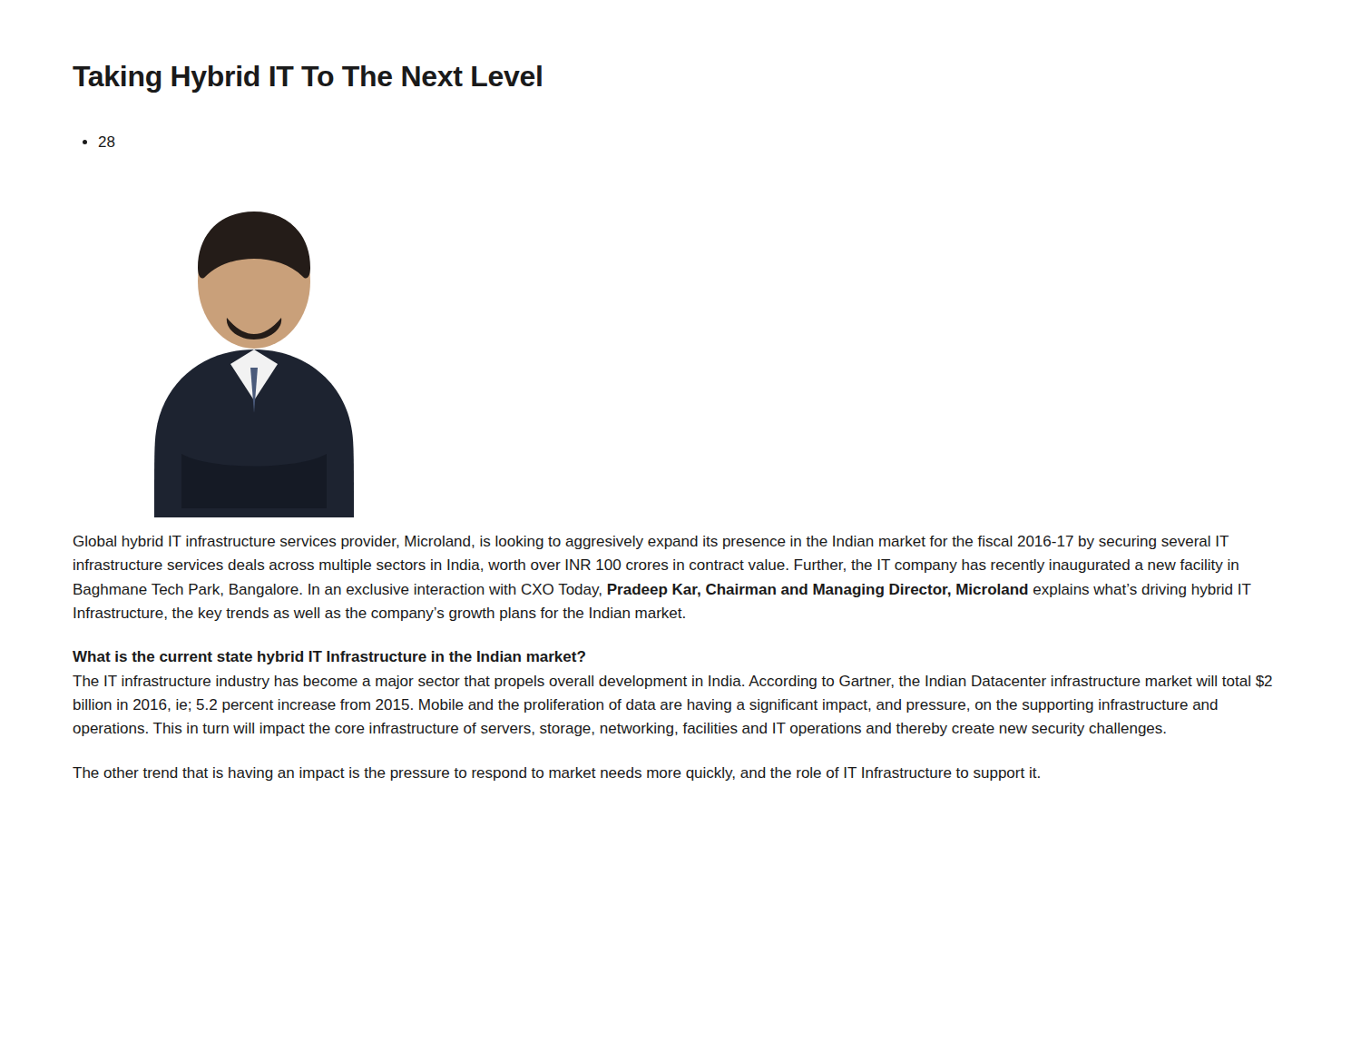Taking Hybrid IT To The Next Level
28
Global hybrid IT infrastructure services provider, Microland, is looking to aggresively expand its presence in the Indian market for the fiscal 2016-17 by securing several IT infrastructure services deals across multiple sectors in India, worth over INR 100 crores in contract value. Further, the IT company has recently inaugurated a new facility in Baghmane Tech Park, Bangalore. In an exclusive interaction with CXO Today, Pradeep Kar, Chairman and Managing Director, Microland explains what’s driving hybrid IT Infrastructure, the key trends as well as the company’s growth plans for the Indian market.
What is the current state hybrid IT Infrastructure in the Indian market?
The IT infrastructure industry has become a major sector that propels overall development in India. According to Gartner, the Indian Datacenter infrastructure market will total $2 billion in 2016, ie; 5.2 percent increase from 2015. Mobile and the proliferation of data are having a significant impact, and pressure, on the supporting infrastructure and operations. This in turn will impact the core infrastructure of servers, storage, networking, facilities and IT operations and thereby create new security challenges.
The other trend that is having an impact is the pressure to respond to market needs more quickly, and the role of IT Infrastructure to support it.